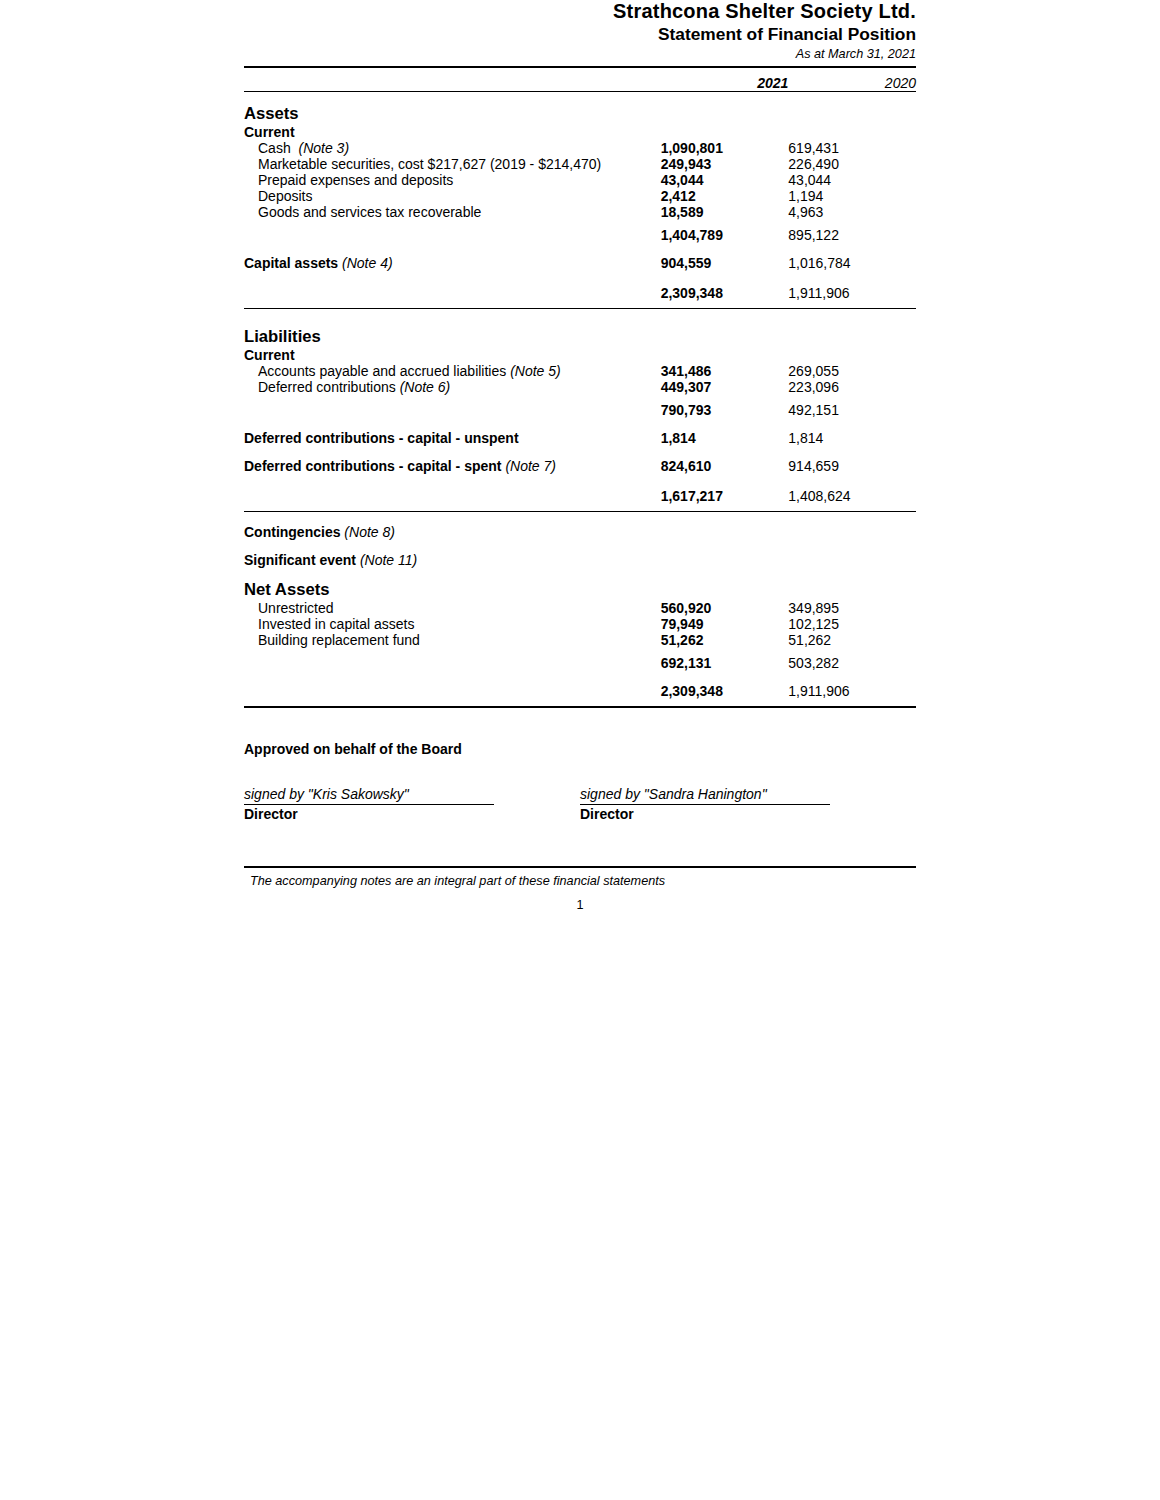Strathcona Shelter Society Ltd.
Statement of Financial Position
As at March 31, 2021
| | 2021 | 2020 |
| Assets | | |
| Current | | |
| Cash (Note 3) | 1,090,801 | 619,431 |
| Marketable securities, cost $217,627 (2019 - $214,470) | 249,943 | 226,490 |
| Prepaid expenses and deposits | 43,044 | 43,044 |
| Deposits | 2,412 | 1,194 |
| Goods and services tax recoverable | 18,589 | 4,963 |
| | 1,404,789 | 895,122 |
| Capital assets (Note 4) | 904,559 | 1,016,784 |
| | 2,309,348 | 1,911,906 |
| Liabilities | | |
| Current | | |
| Accounts payable and accrued liabilities (Note 5) | 341,486 | 269,055 |
| Deferred contributions (Note 6) | 449,307 | 223,096 |
| | 790,793 | 492,151 |
| Deferred contributions - capital - unspent | 1,814 | 1,814 |
| Deferred contributions - capital - spent (Note 7) | 824,610 | 914,659 |
| | 1,617,217 | 1,408,624 |
| Contingencies (Note 8) | | |
| Significant event (Note 11) | | |
| Net Assets | | |
| Unrestricted | 560,920 | 349,895 |
| Invested in capital assets | 79,949 | 102,125 |
| Building replacement fund | 51,262 | 51,262 |
| | 692,131 | 503,282 |
| | 2,309,348 | 1,911,906 |
Approved on behalf of the Board
| signed by "Kris Sakowsky" Director | signed by "Sandra Hanington" Director |
The accompanying notes are an integral part of these financial statements
1